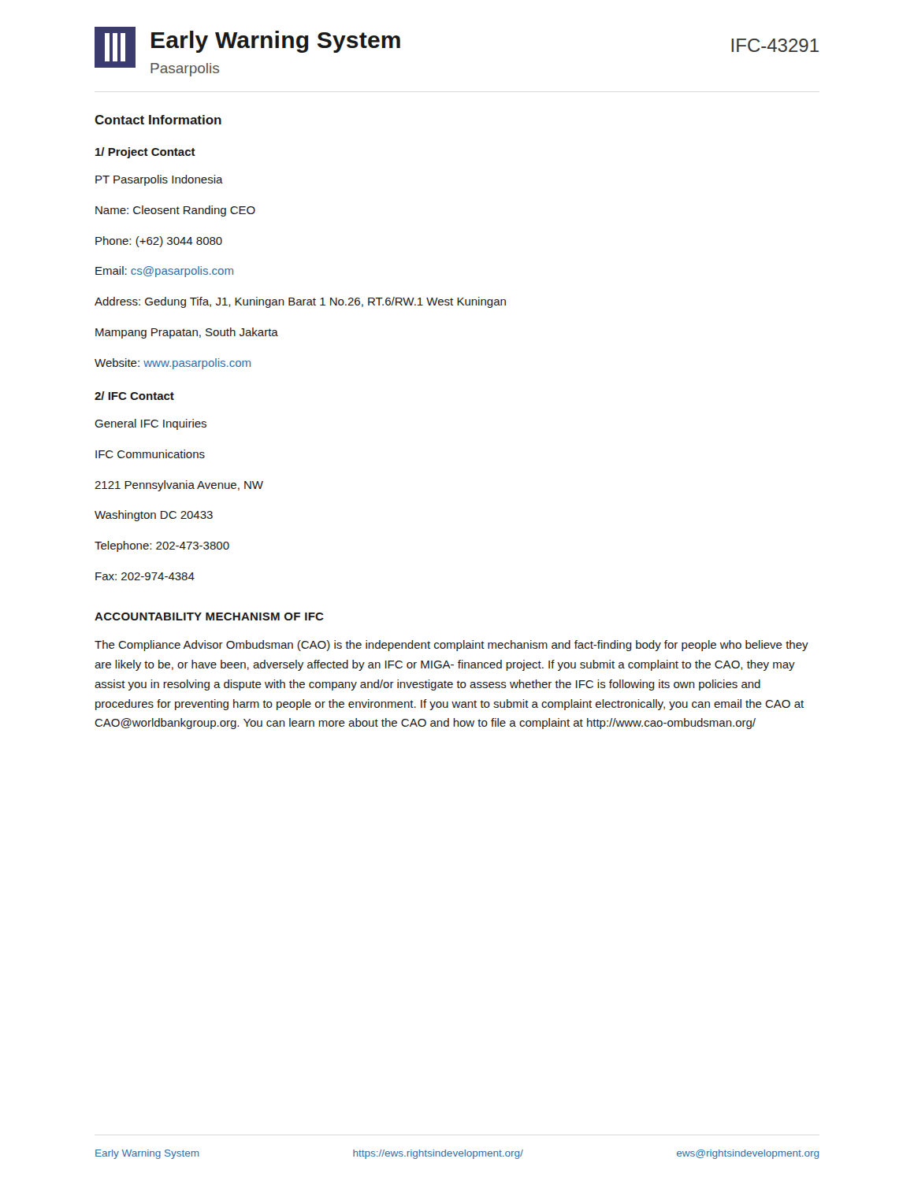Early Warning System
Pasarpolis
IFC-43291
Contact Information
1/ Project Contact
PT Pasarpolis Indonesia
Name: Cleosent Randing CEO
Phone: (+62) 3044 8080
Email: cs@pasarpolis.com
Address: Gedung Tifa, J1, Kuningan Barat 1 No.26, RT.6/RW.1 West Kuningan
Mampang Prapatan, South Jakarta
Website: www.pasarpolis.com
2/ IFC Contact
General IFC Inquiries
IFC Communications
2121 Pennsylvania Avenue, NW
Washington DC 20433
Telephone: 202-473-3800
Fax: 202-974-4384
ACCOUNTABILITY MECHANISM OF IFC
The Compliance Advisor Ombudsman (CAO) is the independent complaint mechanism and fact-finding body for people who believe they are likely to be, or have been, adversely affected by an IFC or MIGA- financed project. If you submit a complaint to the CAO, they may assist you in resolving a dispute with the company and/or investigate to assess whether the IFC is following its own policies and procedures for preventing harm to people or the environment. If you want to submit a complaint electronically, you can email the CAO at CAO@worldbankgroup.org. You can learn more about the CAO and how to file a complaint at http://www.cao-ombudsman.org/
Early Warning System
https://ews.rightsindevelopment.org/
ews@rightsindevelopment.org